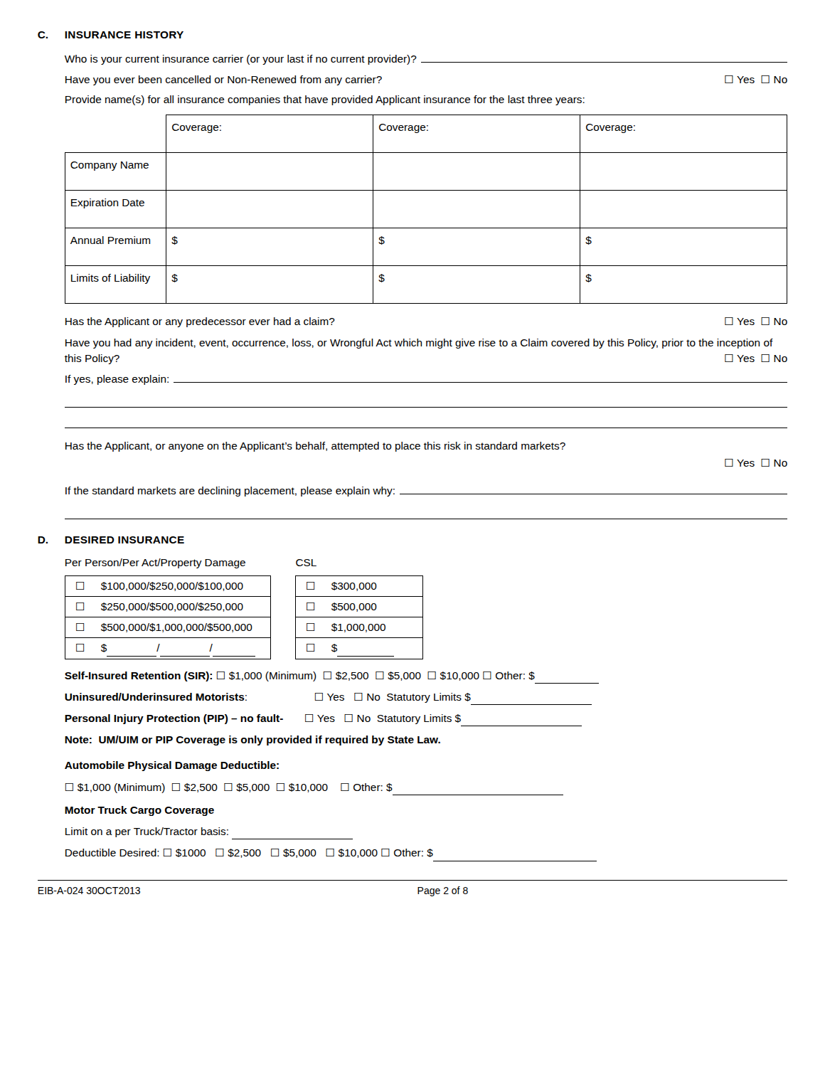C. INSURANCE HISTORY
Who is your current insurance carrier (or your last if no current provider)?
Have you ever been cancelled or Non-Renewed from any carrier? ☐ Yes ☐ No
Provide name(s) for all insurance companies that have provided Applicant insurance for the last three years:
| | Coverage: | Coverage: | Coverage: |
| Company Name | | | |
| Expiration Date | | | |
| Annual Premium | $ | $ | $ |
| Limits of Liability | $ | $ | $ |
Has the Applicant or any predecessor ever had a claim? ☐ Yes ☐ No
Have you had any incident, event, occurrence, loss, or Wrongful Act which might give rise to a Claim covered by this Policy, prior to the inception of this Policy? ☐ Yes ☐ No
If yes, please explain:
Has the Applicant, or anyone on the Applicant’s behalf, attempted to place this risk in standard markets?
☐ Yes ☐ No
If the standard markets are declining placement, please explain why:
D. DESIRED INSURANCE
Per Person/Per Act/Property Damage CSL
| ☐ | $100,000/$250,000/$100,000 | | ☐ | $300,000 |
| ☐ | $250,000/$500,000/$250,000 | | ☐ | $500,000 |
| ☐ | $500,000/$1,000,000/$500,000 | | ☐ | $1,000,000 |
| ☐ | $ / / | | ☐ | $ |
Self-Insured Retention (SIR): ☐ $1,000 (Minimum) ☐ $2,500 ☐ $5,000 ☐ $10,000 ☐ Other: $
Uninsured/Underinsured Motorists: ☐ Yes ☐ No Statutory Limits $
Personal Injury Protection (PIP) – no fault- ☐ Yes ☐ No Statutory Limits $
Note: UM/UIM or PIP Coverage is only provided if required by State Law.
Automobile Physical Damage Deductible:
☐ $1,000 (Minimum) ☐ $2,500 ☐ $5,000 ☐ $10,000 ☐ Other: $
Motor Truck Cargo Coverage
Limit on a per Truck/Tractor basis:
Deductible Desired: ☐ $1000 ☐ $2,500 ☐ $5,000 ☐ $10,000 ☐ Other: $
EIB-A-024 30OCT2013
Page 2 of 8